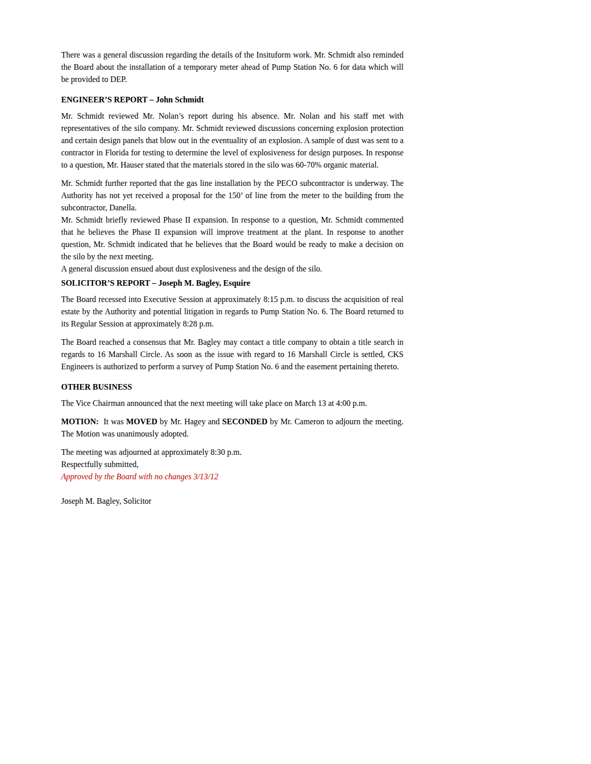There was a general discussion regarding the details of the Insituform work. Mr. Schmidt also reminded the Board about the installation of a temporary meter ahead of Pump Station No. 6 for data which will be provided to DEP.
ENGINEER’S REPORT – John Schmidt
Mr. Schmidt reviewed Mr. Nolan’s report during his absence. Mr. Nolan and his staff met with representatives of the silo company. Mr. Schmidt reviewed discussions concerning explosion protection and certain design panels that blow out in the eventuality of an explosion. A sample of dust was sent to a contractor in Florida for testing to determine the level of explosiveness for design purposes. In response to a question, Mr. Hauser stated that the materials stored in the silo was 60-70% organic material.
Mr. Schmidt further reported that the gas line installation by the PECO subcontractor is underway. The Authority has not yet received a proposal for the 150’ of line from the meter to the building from the subcontractor, Danella.
Mr. Schmidt briefly reviewed Phase II expansion. In response to a question, Mr. Schmidt commented that he believes the Phase II expansion will improve treatment at the plant. In response to another question, Mr. Schmidt indicated that he believes that the Board would be ready to make a decision on the silo by the next meeting.
A general discussion ensued about dust explosiveness and the design of the silo.
SOLICITOR’S REPORT – Joseph M. Bagley, Esquire
The Board recessed into Executive Session at approximately 8:15 p.m. to discuss the acquisition of real estate by the Authority and potential litigation in regards to Pump Station No. 6. The Board returned to its Regular Session at approximately 8:28 p.m.
The Board reached a consensus that Mr. Bagley may contact a title company to obtain a title search in regards to 16 Marshall Circle. As soon as the issue with regard to 16 Marshall Circle is settled, CKS Engineers is authorized to perform a survey of Pump Station No. 6 and the easement pertaining thereto.
OTHER BUSINESS
The Vice Chairman announced that the next meeting will take place on March 13 at 4:00 p.m.
MOTION: It was MOVED by Mr. Hagey and SECONDED by Mr. Cameron to adjourn the meeting. The Motion was unanimously adopted.
The meeting was adjourned at approximately 8:30 p.m.
Respectfully submitted,
Approved by the Board with no changes 3/13/12
Joseph M. Bagley, Solicitor